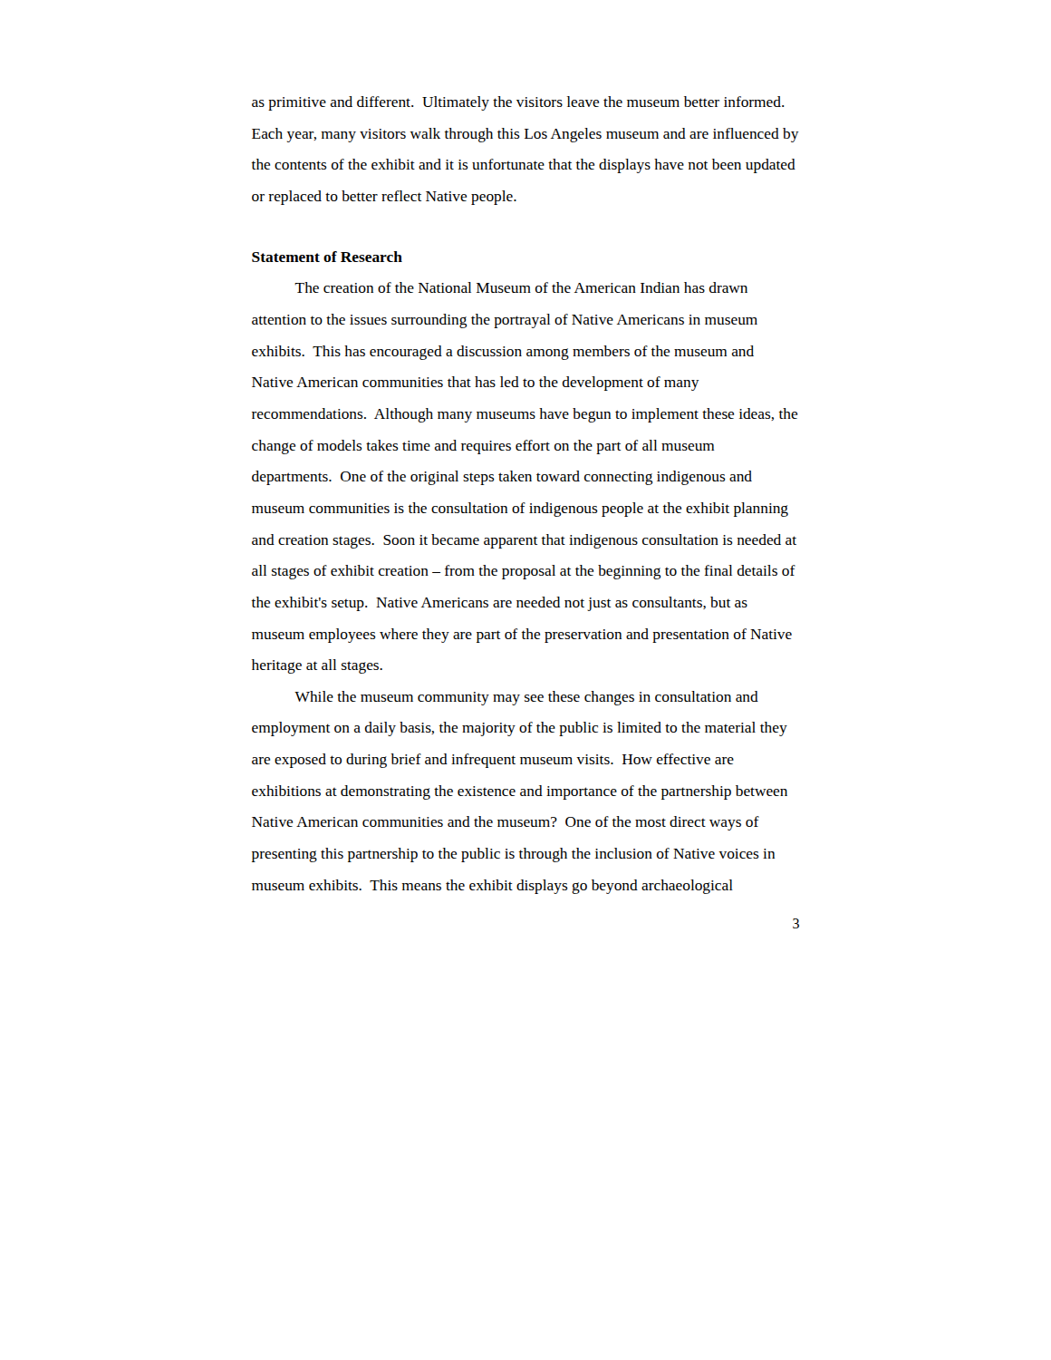as primitive and different. Ultimately the visitors leave the museum better informed. Each year, many visitors walk through this Los Angeles museum and are influenced by the contents of the exhibit and it is unfortunate that the displays have not been updated or replaced to better reflect Native people.
Statement of Research
The creation of the National Museum of the American Indian has drawn attention to the issues surrounding the portrayal of Native Americans in museum exhibits. This has encouraged a discussion among members of the museum and Native American communities that has led to the development of many recommendations. Although many museums have begun to implement these ideas, the change of models takes time and requires effort on the part of all museum departments. One of the original steps taken toward connecting indigenous and museum communities is the consultation of indigenous people at the exhibit planning and creation stages. Soon it became apparent that indigenous consultation is needed at all stages of exhibit creation – from the proposal at the beginning to the final details of the exhibit's setup. Native Americans are needed not just as consultants, but as museum employees where they are part of the preservation and presentation of Native heritage at all stages.
While the museum community may see these changes in consultation and employment on a daily basis, the majority of the public is limited to the material they are exposed to during brief and infrequent museum visits. How effective are exhibitions at demonstrating the existence and importance of the partnership between Native American communities and the museum? One of the most direct ways of presenting this partnership to the public is through the inclusion of Native voices in museum exhibits. This means the exhibit displays go beyond archaeological
3